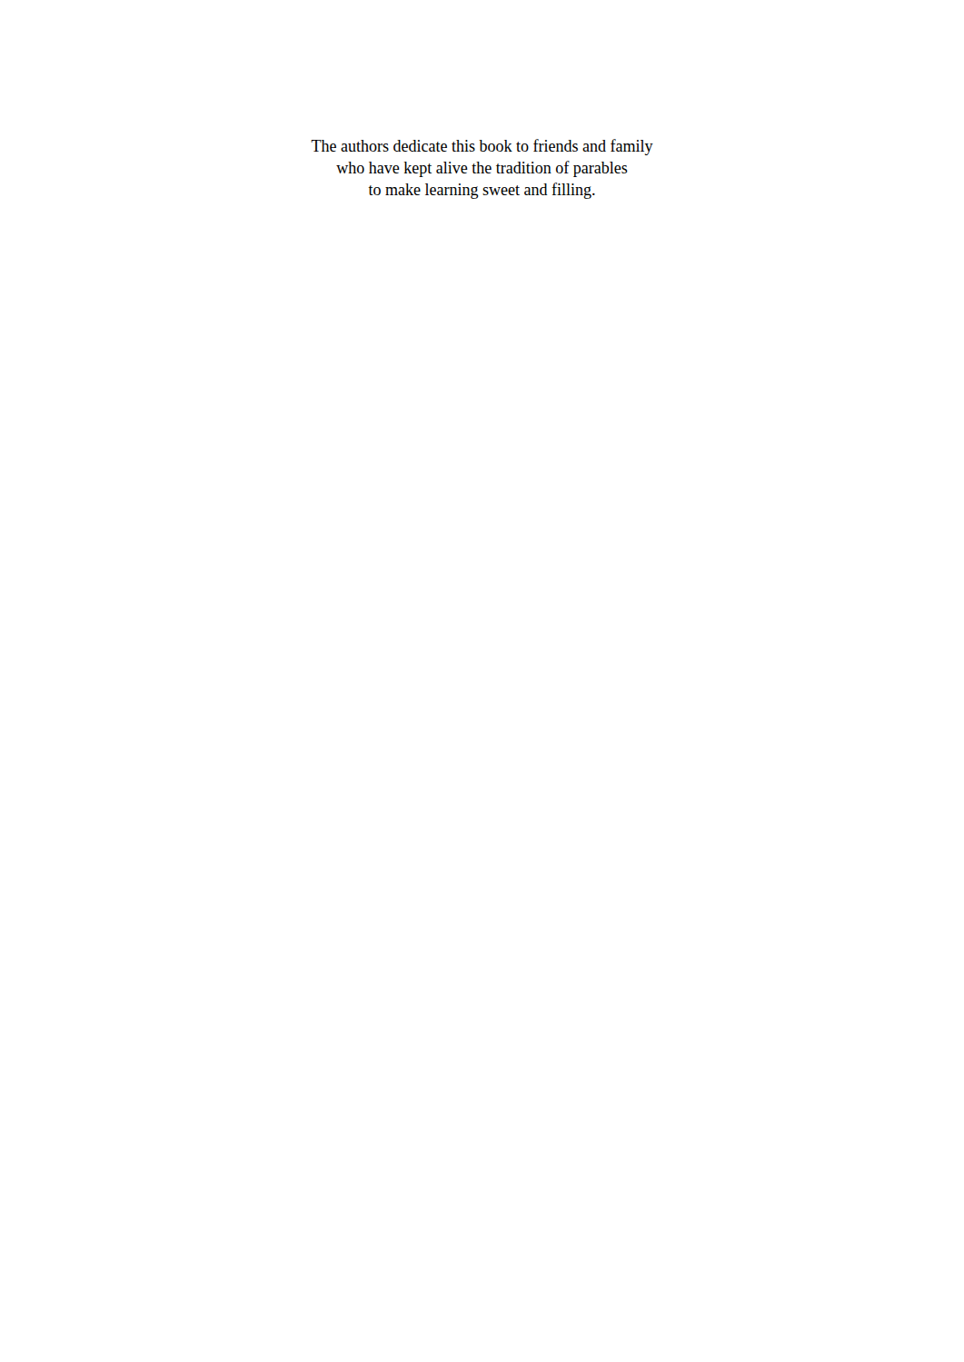The authors dedicate this book to friends and family
who have kept alive the tradition of parables
to make learning sweet and filling.